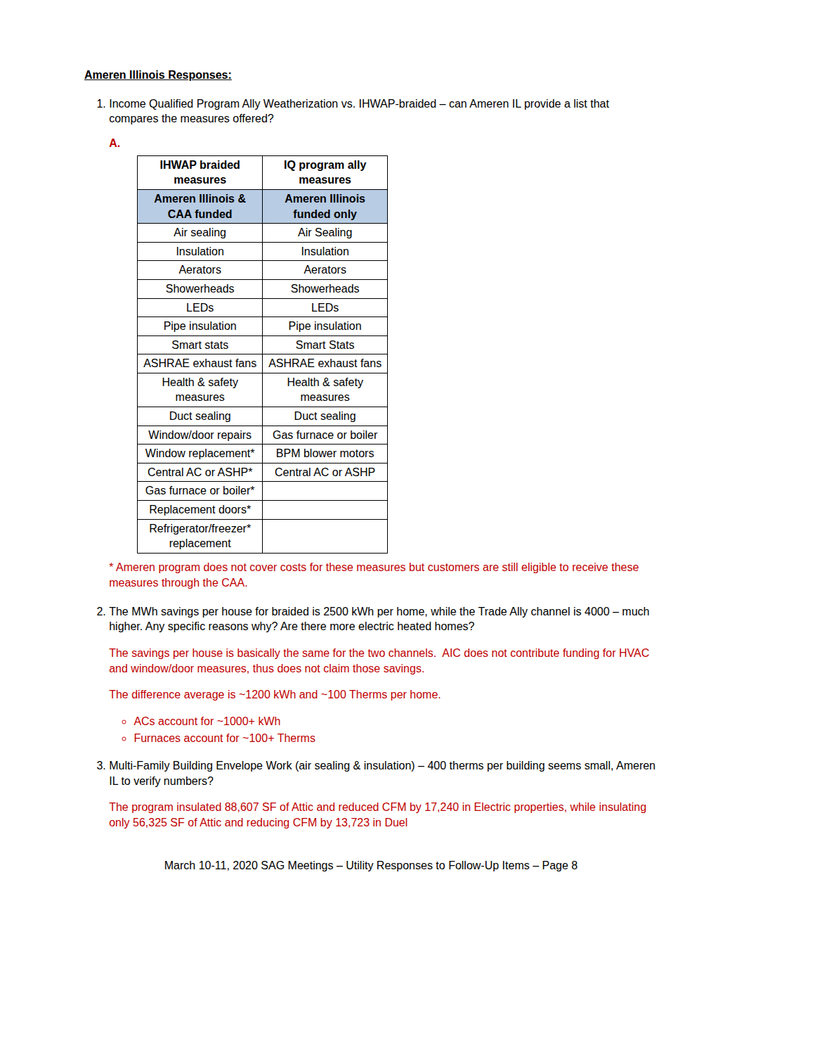Ameren Illinois Responses:
Income Qualified Program Ally Weatherization vs. IHWAP-braided – can Ameren IL provide a list that compares the measures offered?
A.
| IHWAP braided measures | IQ program ally measures |
| --- | --- |
| Ameren Illinois & CAA funded | Ameren Illinois funded only |
| Air sealing | Air Sealing |
| Insulation | Insulation |
| Aerators | Aerators |
| Showerheads | Showerheads |
| LEDs | LEDs |
| Pipe insulation | Pipe insulation |
| Smart stats | Smart Stats |
| ASHRAE exhaust fans | ASHRAE exhaust fans |
| Health & safety measures | Health & safety measures |
| Duct sealing | Duct sealing |
| Window/door repairs | Gas furnace or boiler |
| Window replacement* | BPM blower motors |
| Central AC or ASHP* | Central AC or ASHP |
| Gas furnace or boiler* | |
| Replacement doors* | |
| Refrigerator/freezer* replacement | |
* Ameren program does not cover costs for these measures but customers are still eligible to receive these measures through the CAA.
The MWh savings per house for braided is 2500 kWh per home, while the Trade Ally channel is 4000 – much higher. Any specific reasons why? Are there more electric heated homes?
The savings per house is basically the same for the two channels. AIC does not contribute funding for HVAC and window/door measures, thus does not claim those savings.
The difference average is ~1200 kWh and ~100 Therms per home.
ACs account for ~1000+ kWh
Furnaces account for ~100+ Therms
Multi-Family Building Envelope Work (air sealing & insulation) – 400 therms per building seems small, Ameren IL to verify numbers?
The program insulated 88,607 SF of Attic and reduced CFM by 17,240 in Electric properties, while insulating only 56,325 SF of Attic and reducing CFM by 13,723 in Duel
March 10-11, 2020 SAG Meetings – Utility Responses to Follow-Up Items – Page 8